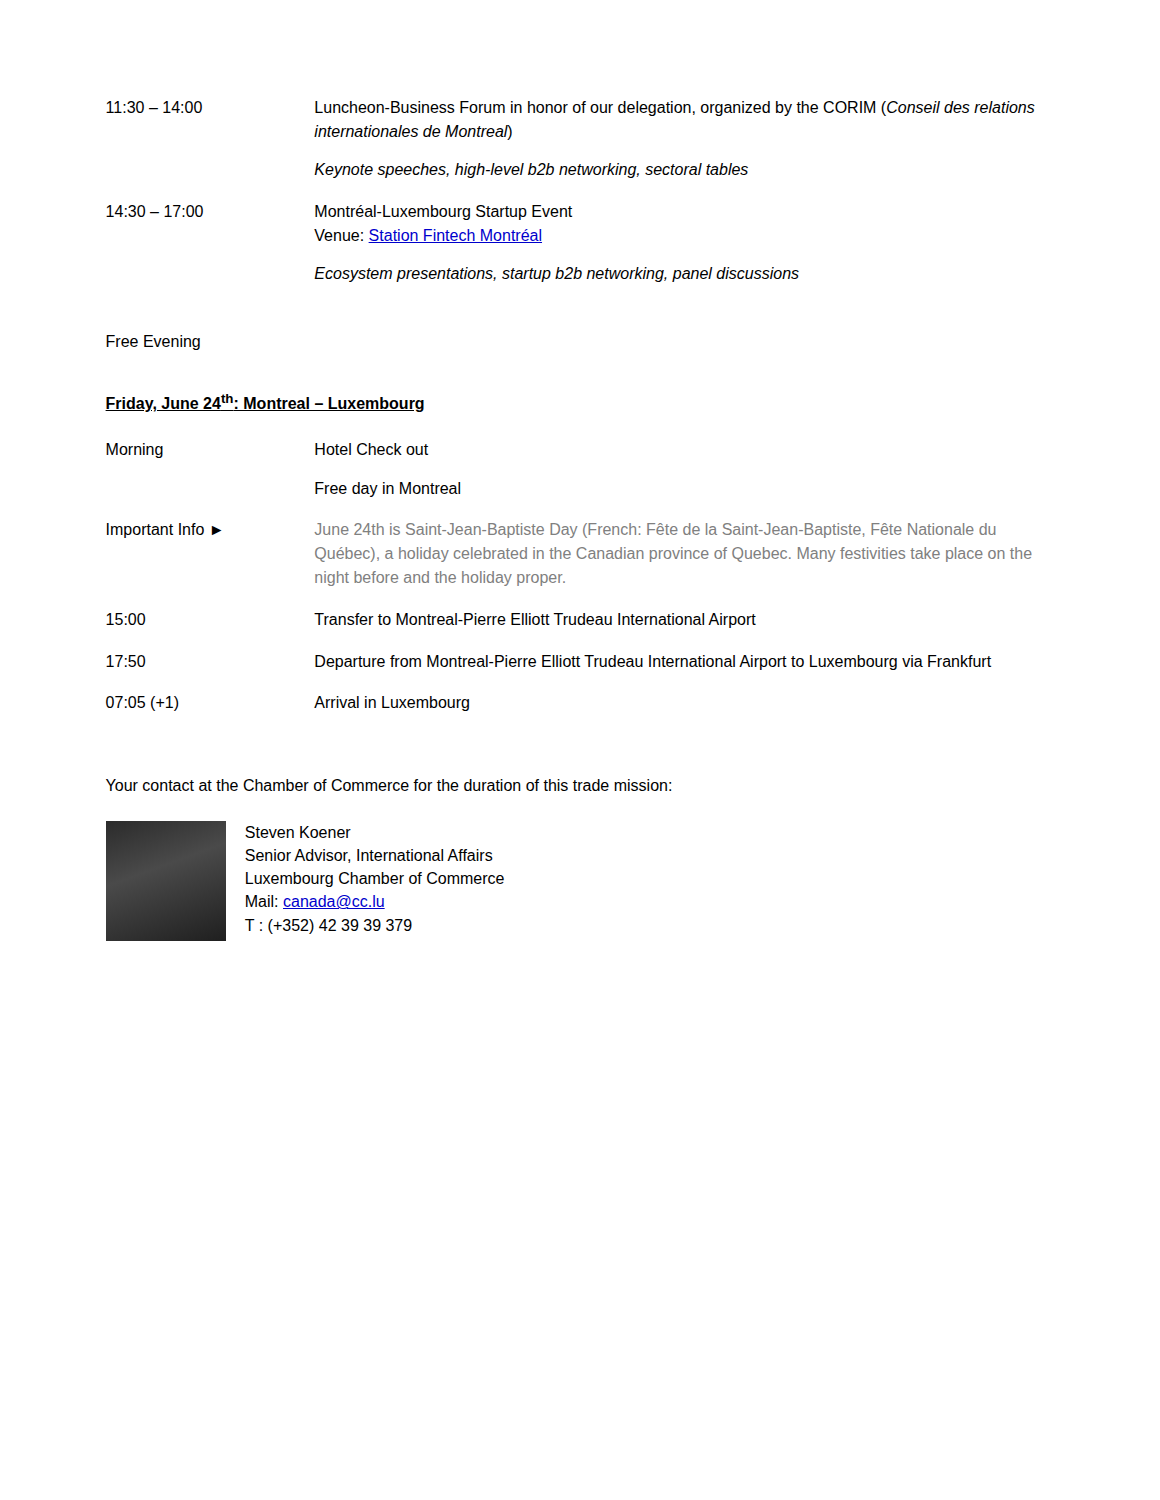| 11:30 – 14:00 | Luncheon-Business Forum in honor of our delegation, organized by the CORIM ( Conseil des relations internationales de Montreal ) Keynote speeches, high-level b2b networking, sectoral tables |
| 14:30 – 17:00 | Montréal-Luxembourg Startup Event Venue: Station Fintech Montréal Ecosystem presentations, startup b2b networking, panel discussions |
Free Evening
Friday, June 24th: Montreal – Luxembourg
| Morning | Hotel Check out Free day in Montreal |
| Important Info ► | June 24th is Saint-Jean-Baptiste Day (French: Fête de la Saint-Jean-Baptiste, Fête Nationale du Québec), a holiday celebrated in the Canadian province of Quebec. Many festivities take place on the night before and the holiday proper. |
| 15:00 | Transfer to Montreal-Pierre Elliott Trudeau International Airport |
| 17:50 | Departure from Montreal-Pierre Elliott Trudeau International Airport to Luxembourg via Frankfurt |
| 07:05 (+1) | Arrival in Luxembourg |
Your contact at the Chamber of Commerce for the duration of this trade mission:
Steven Koener
Senior Advisor, International Affairs
Luxembourg Chamber of Commerce
Mail: canada@cc.lu
T : (+352) 42 39 39 379